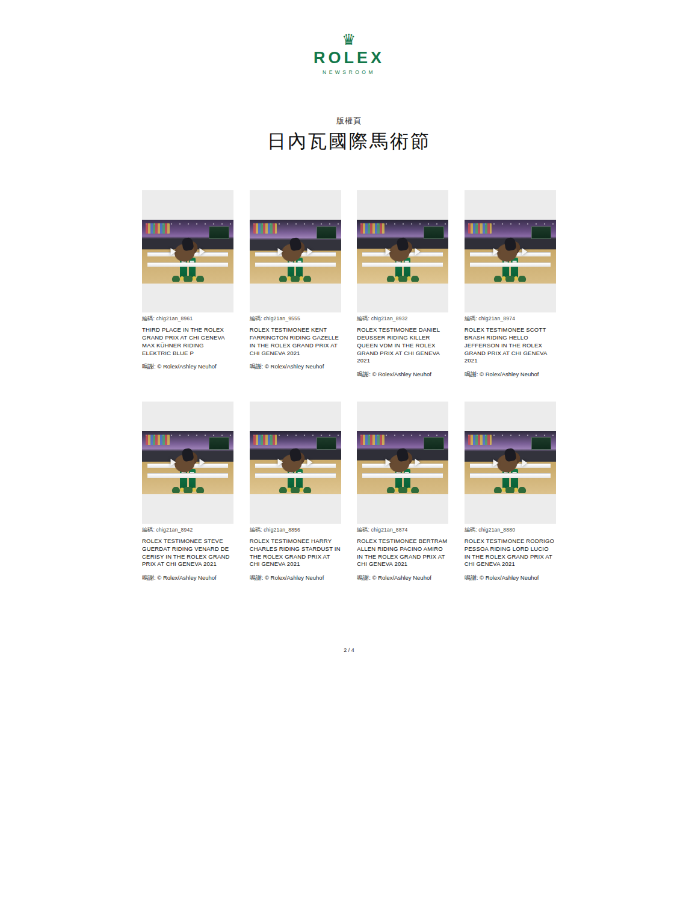♛
ROLEX
NEWSROOM
版權頁
日內瓦國際馬術節
編碼: chig21an_8961
THIRD PLACE IN THE ROLEX GRAND PRIX AT CHI GENEVA MAX KÜHNER RIDING ELEKTRIC BLUE P
鳴謝: © Rolex/Ashley Neuhof
編碼: chig21an_9555
ROLEX TESTIMONEE KENT FARRINGTON RIDING GAZELLE IN THE ROLEX GRAND PRIX AT CHI GENEVA 2021
鳴謝: © Rolex/Ashley Neuhof
編碼: chig21an_8932
ROLEX TESTIMONEE DANIEL DEUSSER RIDING KILLER QUEEN VDM IN THE ROLEX GRAND PRIX AT CHI GENEVA 2021
鳴謝: © Rolex/Ashley Neuhof
編碼: chig21an_8974
ROLEX TESTIMONEE SCOTT BRASH RIDING HELLO JEFFERSON IN THE ROLEX GRAND PRIX AT CHI GENEVA 2021
鳴謝: © Rolex/Ashley Neuhof
編碼: chig21an_8942
ROLEX TESTIMONEE STEVE GUERDAT RIDING VENARD DE CERISY IN THE ROLEX GRAND PRIX AT CHI GENEVA 2021
鳴謝: © Rolex/Ashley Neuhof
編碼: chig21an_8856
ROLEX TESTIMONEE HARRY CHARLES RIDING STARDUST IN THE ROLEX GRAND PRIX AT CHI GENEVA 2021
鳴謝: © Rolex/Ashley Neuhof
編碼: chig21an_8874
ROLEX TESTIMONEE BERTRAM ALLEN RIDING PACINO AMIRO IN THE ROLEX GRAND PRIX AT CHI GENEVA 2021
鳴謝: © Rolex/Ashley Neuhof
編碼: chig21an_8880
ROLEX TESTIMONEE RODRIGO PESSOA RIDING LORD LUCIO IN THE ROLEX GRAND PRIX AT CHI GENEVA 2021
鳴謝: © Rolex/Ashley Neuhof
2 / 4